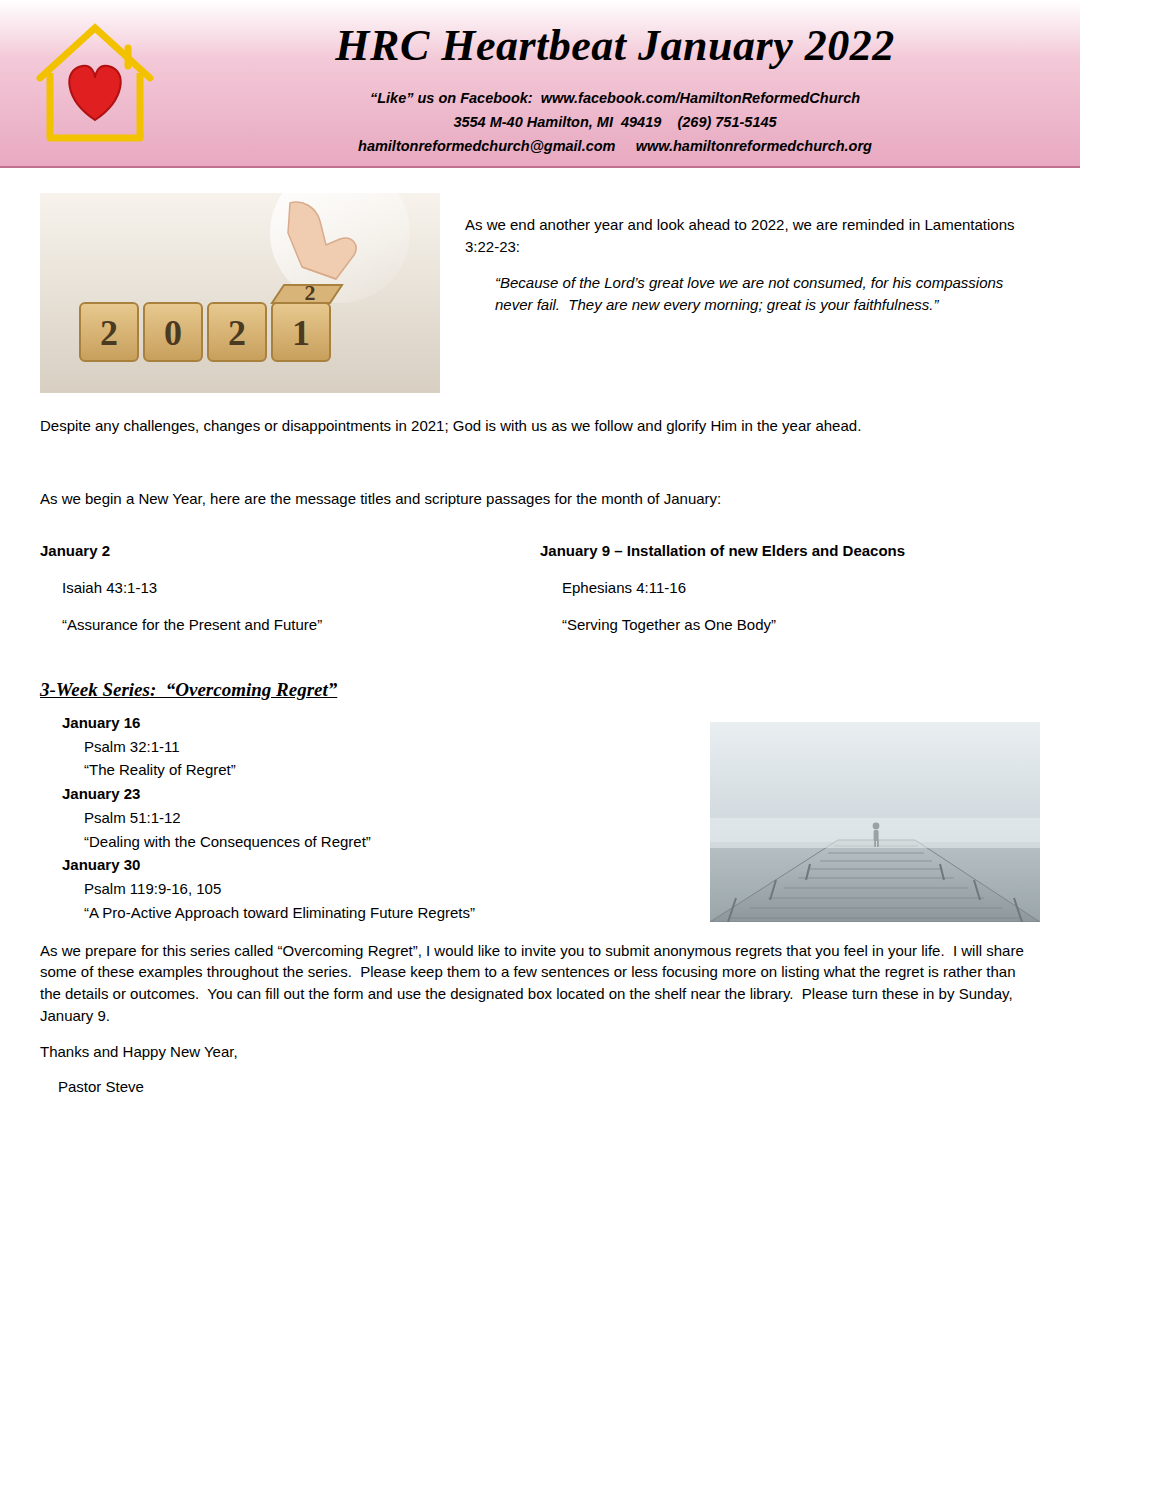HRC Heartbeat January 2022
“Like” us on Facebook: www.facebook.com/HamiltonReformedChurch
3554 M-40 Hamilton, MI 49419 (269) 751-5145
hamiltonreformedchurch@gmail.com www.hamiltonreformedchurch.org
2 0 2 1 2
As we end another year and look ahead to 2022, we are reminded in Lamentations 3:22-23:
“Because of the Lord’s great love we are not consumed, for his compassions never fail. They are new every morning; great is your faithfulness.”
Despite any challenges, changes or disappointments in 2021; God is with us as we follow and glorify Him in the year ahead.
As we begin a New Year, here are the message titles and scripture passages for the month of January:
| January 2 Isaiah 43:1-13 “Assurance for the Present and Future” | January 9 – Installation of new Elders and Deacons Ephesians 4:11-16 “Serving Together as One Body” |
3-Week Series: “Overcoming Regret”
January 16
Psalm 32:1-11
“The Reality of Regret”
January 23
Psalm 51:1-12
“Dealing with the Consequences of Regret”
January 30
Psalm 119:9-16, 105
“A Pro-Active Approach toward Eliminating Future Regrets”
As we prepare for this series called “Overcoming Regret”, I would like to invite you to submit anonymous regrets that you feel in your life. I will share some of these examples throughout the series. Please keep them to a few sentences or less focusing more on listing what the regret is rather than the details or outcomes. You can fill out the form and use the designated box located on the shelf near the library. Please turn these in by Sunday, January 9.
Thanks and Happy New Year,
Pastor Steve